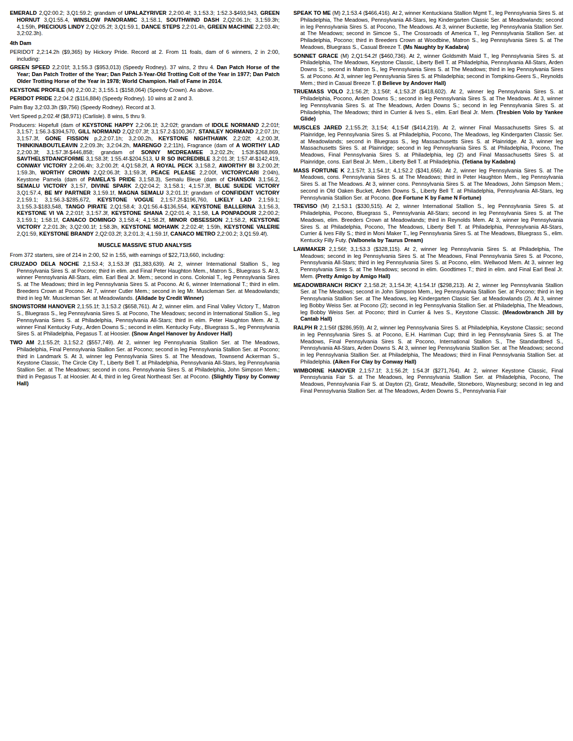EMERALD 2,Q2:00.2; 3,Q1:59.2; grandam of UPALAZYRIVER 2,2:00.4f; 3,1:53.3; 1:52.3-$493,943, GREEN HORNUT 3,Q1:55.4, WINSLOW PANORAMIC 3,1:58.1, SOUTHWIND DASH 2,Q2:06.1h; 3,1:59.3h; 4,1:59h, PRECIOUS LINDY 2,Q2:05.2f; 3,Q1:59.1, DANCE STEPS 2,2:01.4h, GREEN MACHINE 2,2:03.4h; 3,2:02.3h).
4th Dam
PERIDOT 2,2:14.2h ($9,365) by Hickory Pride. Record at 2. From 11 foals, dam of 6 winners, 2 in 2:00, including:
GREEN SPEED 2,2:01f; 3,1:55.3 ($953,013) (Speedy Rodney). 37 wins, 2 thru 4. Dan Patch Horse of the Year; Dan Patch Trotter of the Year; Dan Patch 3-Year-Old Trotting Colt of the Year in 1977; Dan Patch Older Trotting Horse of the Year in 1978; World Champion. Hall of Fame in 2014.
KEYSTONE PROFILE (M) 2,2:00.2; 3,1:55.1 ($158,064) (Speedy Crown). As above.
PERIDOT PRIDE 2,2:04.2 ($116,884) (Speedy Rodney). 10 wins at 2 and 3.
Palm Bay 3,2:03.3h ($9,756) (Speedy Rodney). Record at 3.
Vert Speed p,2:02.4f ($8,971) (Carlisle). 8 wins, 5 thru 9.
Producers: Hopefull (dam of KEYSTONE HAPPY 2,2:06.1f; 3,2:02f; grandam of IDOLE NORMAND 2,2:01f; 3,1:57; 1:56.3-$394,570, GILL NORMAND 2,Q2:07.3f; 3,1:57.2-$100,367, STANLEY NORMAND 2,2:07.1h; 3,1:57.3f, GONE FISSION p,2,2:07.1h; 3,2:00.2h, KEYSTONE NIGHTHAWK 2,2:02f; 4,2:00.3f, THINKINABOUTLEAVIN 2,2:09.3h; 3,2:04.2h, MARENGO 2,2:11h), Fragrance (dam of A WORTHY LAD 2,2:00.3f; 3,1:57.3f-$446,858; grandam of SONNY MCDREAMEE 3,2:02.2h; 1:53f-$268,869, SAVTHELSTDANCFORME 3,1:58.3f; 1:55.4f-$204,513, U R SO INCREDIBLE 3,2:01.3f; 1:57.4f-$142,419, CONWAY VICTORY 2,2:06.4h; 3,2:00.2f; 4,Q1:58.2f, A ROYAL PECK 3,1:58.2, AWORTHY BI 3,2:00.2f; 1:59.3h, WORTHY CROWN 2,Q2:06.3f; 3,1:59.3f, PEACE PLEASE 2,2:00f, VICTORYCARI 2:04h), Keystone Pamela (dam of PAMELA'S PRIDE 3,1:58.3), Semalu Bleue (dam of CHANSON 3,1:56.2, SEMALU VICTORY 3,1:57, DIVINE SPARK 2,Q2:04.2; 3,1:58.1; 4,1:57.3f, BLUE SUEDE VICTORY 3,Q1:57.4, BE MY PARTNER 3,1:59.1f, MAGNA SEMALU 3,2:01.1f; grandam of CONFIDENT VICTORY 2,1:59.1; 3,1:56.3-$285,672, KEYSTONE VOGUE 2,1:57.2f-$196,760, LIKELY LAD 2,1:59.1; 3,1:55.3-$183,548, TANGO PIRATE 2,Q1:58.4; 3,Q1:56.4-$136,554, KEYSTONE BALLERINA 3,1:56.3, KEYSTONE VI VA 2,2:01f; 3,1:57.3f, KEYSTONE SHANA 2,Q2:01.4; 3,1:58, LA PONPADOUR 2,2:00.2; 3,1:59.1; 1:58.1f, CANACO DOMINGO 3,1:58.4; 4,1:58.2f, MINOR OBSESSION 2,1:58.2, KEYSTONE VICTORY 2,2:01.3h; 3,Q2:00.1f; 1:58.3h, KEYSTONE MOHAWK 2,2:02.4f; 1:59h, KEYSTONE VALERIE 2,Q1:59, KEYSTONE BRANDY 2,Q2:03.2f; 3,2:01.3; 4,1:59.1f, CANACO METRO 2,2:00.2; 3,Q1:59.4f).
MUSCLE MASSIVE STUD ANALYSIS
From 372 starters, sire of 214 in 2:00, 52 in 1:55, with earnings of $22,713,660, including:
CRUZADO DELA NOCHE 2,1:53.4; 3,1:53.3f ($1,383,639). At 2, winner International Stallion S., leg Pennsylvania Sires S. at Pocono; third in elim. and Final Peter Haughton Mem., Matron S., Bluegrass S. At 3, winner Pennsylvania All-Stars, elim. Earl Beal Jr. Mem.; second in cons. Colonial T., leg Pennsylvania Sires S. at The Meadows; third in leg Pennsylvania Sires S. at Pocono. At 6, winner International T.; third in elim. Breeders Crown at Pocono. At 7, winner Cutler Mem.; second in leg Mr. Muscleman Ser. at Meadowlands; third in leg Mr. Muscleman Ser. at Meadowlands. (Alidade by Credit Winner)
SNOWSTORM HANOVER 2,1:55.1f; 3,1:53.2 ($658,761). At 2, winner elim. and Final Valley Victory T., Matron S., Bluegrass S., leg Pennsylvania Sires S. at Pocono, The Meadows; second in International Stallion S., leg Pennsylvania Sires S. at Philadelphia, Pennsylvania All-Stars; third in elim. Peter Haughton Mem. At 3, winner Final Kentucky Futy., Arden Downs S.; second in elim. Kentucky Futy., Bluegrass S., leg Pennsylvania Sires S. at Philadelphia, Pegasus T. at Hoosier. (Snow Angel Hanover by Andover Hall)
TWO AM 2,1:55.2f; 3,1:52.2 ($557,749). At 2, winner leg Pennsylvania Stallion Ser. at The Meadows, Philadelphia, Final Pennsylvania Stallion Ser. at Pocono; second in leg Pennsylvania Stallion Ser. at Pocono; third in Landmark S. At 3, winner leg Pennsylvania Sires S. at The Meadows, Townsend Ackerman S., Keystone Classic, The Circle City T., Liberty Bell T. at Philadelphia, Pennsylvania All-Stars, leg Pennsylvania Stallion Ser. at The Meadows; second in cons. Pennsylvania Sires S. at Philadelphia, John Simpson Mem.; third in Pegasus T. at Hoosier. At 4, third in leg Great Northeast Ser. at Pocono. (Slightly Tipsy by Conway Hall)
SPEAK TO ME (M) 2,1:53.4 ($466,416). At 2, winner Kentuckiana Stallion Mgmt T., leg Pennsylvania Sires S. at Philadelphia, The Meadows, Pennsylvania All-Stars, leg Kindergarten Classic Ser. at Meadowlands; second in leg Pennsylvania Sires S. at Pocono, The Meadows. At 3, winner Buckette, leg Pennsylvania Stallion Ser. at The Meadows; second in Simcoe S., The Crossroads of America T., leg Pennsylvania Stallion Ser. at Philadelphia, Pocono; third in Breeders Crown at Woodbine, Matron S., leg Pennsylvania Sires S. at The Meadows, Bluegrass S., Casual Breeze T. (Ms Naughty by Kadabra)
SONNET GRACE (M) 2,Q1:54.2f ($460,736). At 2, winner Goldsmith Maid T., leg Pennsylvania Sires S. at Philadelphia, The Meadows, Keystone Classic, Liberty Bell T. at Philadelphia, Pennsylvania All-Stars, Arden Downs S.; second in Matron S., leg Pennsylvania Sires S. at The Meadows; third in leg Pennsylvania Sires S. at Pocono. At 3, winner leg Pennsylvania Sires S. at Philadelphia; second in Tompkins-Geers S., Reynolds Mem.; third in Casual Breeze T. (I Believe by Andover Hall)
TRUEMASS VOLO 2,1:56.2f; 3,1:56f; 4,1:53.2f ($418,602). At 2, winner leg Pennsylvania Sires S. at Philadelphia, Pocono, Arden Downs S.; second in leg Pennsylvania Sires S. at The Meadows. At 3, winner leg Pennsylvania Sires S. at The Meadows, Arden Downs S.; second in leg Pennsylvania Sires S. at Philadelphia, The Meadows; third in Currier & Ives S., elim. Earl Beal Jr. Mem. (Tresbien Volo by Yankee Glide)
MUSCLES JARED 2,1:55.2f; 3,1:54; 4,1:54f ($414,219). At 2, winner Final Massachusetts Sires S. at Plainridge, leg Pennsylvania Sires S. at Philadelphia, Pocono, The Meadows, leg Kindergarten Classic Ser. at Meadowlands; second in Bluegrass S., leg Massachusetts Sires S. at Plainridge. At 3, winner leg Massachusetts Sires S. at Plainridge; second in leg Pennsylvania Sires S. at Philadelphia, Pocono, The Meadows, Final Pennsylvania Sires S. at Philadelphia, leg (2) and Final Massachusetts Sires S. at Plainridge, cons. Earl Beal Jr. Mem., Liberty Bell T. at Philadelphia. (Tetiana by Kadabra)
MASS FORTUNE K 2,1:57f; 3,1:54.1f; 4,1:52.2 ($341,656). At 2, winner leg Pennsylvania Sires S. at The Meadows, cons. Pennsylvania Sires S. at The Meadows; third in Peter Haughton Mem., leg Pennsylvania Sires S. at The Meadows. At 3, winner cons. Pennsylvania Sires S. at The Meadows, John Simpson Mem.; second in Old Oaken Bucket, Arden Downs S., Liberty Bell T. at Philadelphia, Pennsylvania All-Stars, leg Pennsylvania Stallion Ser. at Pocono. (Ice Fortune K by Fame N Fortune)
TREVISO (M) 2,1:53.1 ($330,515). At 2, winner International Stallion S., leg Pennsylvania Sires S. at Philadelphia, Pocono, Bluegrass S., Pennsylvania All-Stars; second in leg Pennsylvania Sires S. at The Meadows, elim. Breeders Crown at Meadowlands; third in Reynolds Mem. At 3, winner leg Pennsylvania Sires S. at Philadelphia, Pocono, The Meadows, Liberty Bell T. at Philadelphia, Pennsylvania All-Stars, Currier & Ives Filly S.; third in Moni Maker T., leg Pennsylvania Sires S. at The Meadows, Bluegrass S., elim. Kentucky Filly Futy. (Valbonela by Taurus Dream)
LAWMAKER 2,1:56f; 3,1:53.3 ($328,115). At 2, winner leg Pennsylvania Sires S. at Philadelphia, The Meadows; second in leg Pennsylvania Sires S. at The Meadows, Final Pennsylvania Sires S. at Pocono, Pennsylvania All-Stars; third in leg Pennsylvania Sires S. at Pocono, elim. Wellwood Mem. At 3, winner leg Pennsylvania Sires S. at The Meadows; second in elim. Goodtimes T.; third in elim. and Final Earl Beal Jr. Mem. (Pretty Amigo by Amigo Hall)
MEADOWBRANCH RICKY 2,1:58.2f; 3,1:54.3f; 4,1:54.1f ($298,213). At 2, winner leg Pennsylvania Stallion Ser. at The Meadows; second in John Simpson Mem., leg Pennsylvania Stallion Ser. at Pocono; third in leg Pennsylvania Stallion Ser. at The Meadows, leg Kindergarten Classic Ser. at Meadowlands (2). At 3, winner leg Bobby Weiss Ser. at Pocono (2); second in leg Pennsylvania Stallion Ser. at Philadelphia, The Meadows, leg Bobby Weiss Ser. at Pocono; third in Currier & Ives S., Keystone Classic. (Meadowbranch Jill by Cantab Hall)
RALPH R 2,1:56f ($286,959). At 2, winner leg Pennsylvania Sires S. at Philadelphia, Keystone Classic; second in leg Pennsylvania Sires S. at Pocono, E.H. Harriman Cup; third in leg Pennsylvania Sires S. at The Meadows, Final Pennsylvania Sires S. at Pocono, International Stallion S., The Standardbred S., Pennsylvania All-Stars, Arden Downs S. At 3, winner leg Pennsylvania Stallion Ser. at The Meadows; second in leg Pennsylvania Stallion Ser. at Philadelphia, The Meadows; third in Final Pennsylvania Stallion Ser. at Philadelphia. (Aiken For Clay by Conway Hall)
WIMBORNE HANOVER 2,1:57.1f; 3,1:56.2f; 1:54.3f ($271,764). At 2, winner Keystone Classic, Final Pennsylvania Fair S. at The Meadows, leg Pennsylvania Stallion Ser. at Philadelphia, Pocono, The Meadows, Pennsylvania Fair S. at Dayton (2), Gratz, Meadville, Stoneboro, Waynesburg; second in leg and Final Pennsylvania Stallion Ser. at The Meadows, Arden Downs S., Pennsylvania Fair